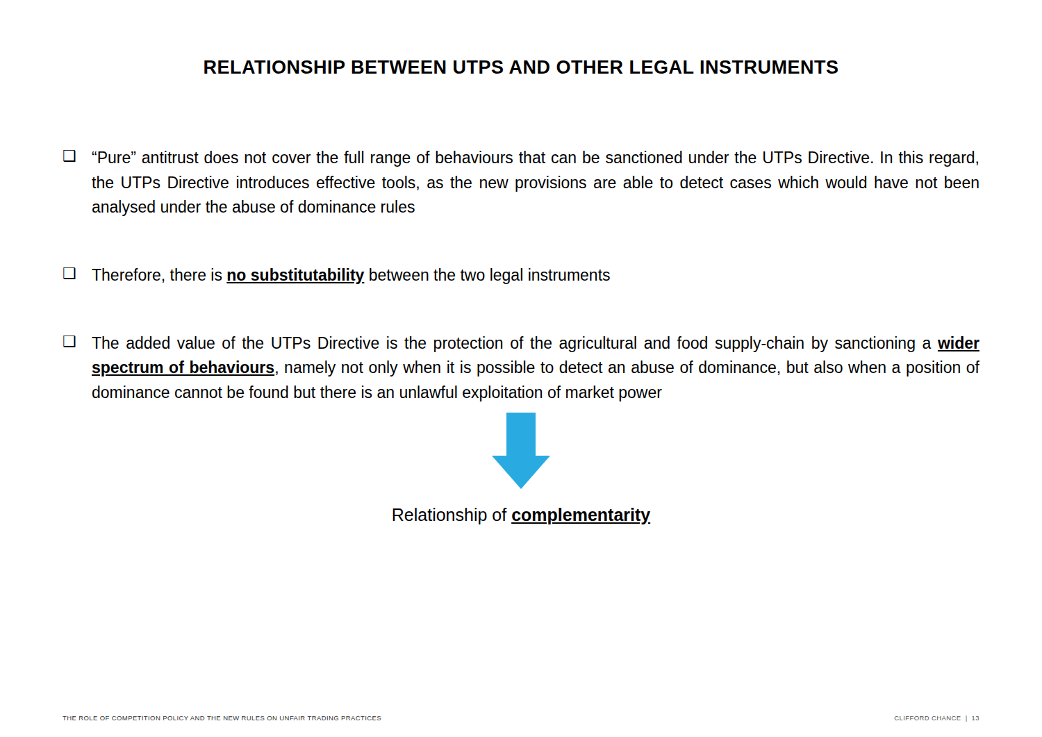RELATIONSHIP BETWEEN UTPS AND OTHER LEGAL INSTRUMENTS
“Pure” antitrust does not cover the full range of behaviours that can be sanctioned under the UTPs Directive. In this regard, the UTPs Directive introduces effective tools, as the new provisions are able to detect cases which would have not been analysed under the abuse of dominance rules
Therefore, there is no substitutability between the two legal instruments
The added value of the UTPs Directive is the protection of the agricultural and food supply-chain by sanctioning a wider spectrum of behaviours, namely not only when it is possible to detect an abuse of dominance, but also when a position of dominance cannot be found but there is an unlawful exploitation of market power
Relationship of complementarity
THE ROLE OF COMPETITION POLICY AND THE NEW RULES ON UNFAIR TRADING PRACTICES
CLIFFORD CHANCE | 13